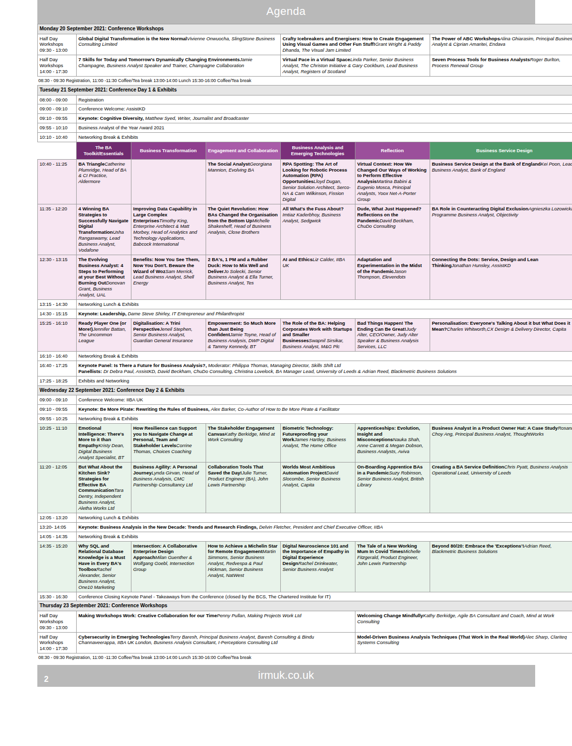Agenda
| Monday 20 September 2021: Conference Workshops |
| Half Day Workshops 09:30 - 13:00 | Global Digital Transformation is the New Normal Vivienne Onwuocha, SlingStone Business Consulting Limited | Crafty Icebreakers and Energisers: How to Create Engagement Using Visual Games and Other Fun Stuff! Grant Wright & Paddy Dhanda, The Visual Jam Limited | The Power of ABC Workshops Alina Ghiarasim, Principal Business Analyst & Ciprian Amaritei, Endava |
| Half Day Workshops 14:00 - 17:30 | 7 Skills for Today and Tomorrow's Dynamically Changing Environments Jamie Champagne, Business Analyst Speaker and Trainer, Champagne Collaboration | Virtual Pace in a Virtual Space Linda Parker, Senior Business Analyst, The Christon Initiative & Gary Cockburn, Lead Business Analyst, Registers of Scotland | Seven Process Tools for Business Analysts Roger Burlton, Process Renewal Group |
| 08:30 - 09:30 Registration, 11:00 -11:30 Coffee/Tea break 13:00-14:00 Lunch 15:30-16:00 Coffee/Tea break |
| Tuesday 21 September 2021: Conference Day 1 & Exhibits |
| 08:00 - 09:00 | Registration |
| 09:00 - 09:10 | Conference Welcome: AssistKD |
| 09:10 - 09:55 | Keynote: Cognitive Diversity, Matthew Syed, Writer, Journalist and Broadcaster |
| 09:55 - 10:10 | Business Analyst of the Year Award 2021 |
| 10:10 - 10:40 | Networking Break & Exhibits |
| | The BA Toolkit/Essentials | Business Transformation | Engagement and Collaboration | Business Analysis and Emerging Technologies | Reflection | Business Service Design |
| 10:40 - 11:25 | BA Triangle Catherine Plumridge, Head of BA & CI Practice, Aldermore | | The Social Analyst Georgiana Mannion, Evolving BA | RPA Spotting: The Art of Looking for Robotic Process Automation (RPA) Opportunities Lloyd Dugan, Senior Solution Architect, Serco-NA & Cam Wilkinson, Fission Digital | Virtual Context: How We Changed Our Ways of Working to Perform Effective Analysis Martina Babini & Eugenio Mosca, Principal Analysts, Yoox Net-A-Porter Group | Business Service Design at the Bank of England Kei Poon, Lead Business Analyst, Bank of England |
| 11:35 - 12:20 | 4 Winning BA Strategies to Successfully Navigate Digital Transformation Usha Rangaswamy, Lead Business Analyst, Vodafone | Improving Data Capability in Large Complex Enterprises Timothy King, Enterprise Architect & Matt Morbey, Head of Analytics and Technology Applications, Babcock International | The Quiet Revolution: How BAs Changed the Organisation from the Bottom Up Michelle Shakesheff, Head of Business Analysis, Close Brothers | All What's the Fuss About? Imtiaz Kaderbhoy, Business Analyst, Sedgwick | Dude, What Just Happened? Reflections on the Pandemic David Beckham, ChuDo Consulting | BA Role in Counteracting Digital Exclusion Agnieszka Lozowicka, Programme Business Analyst, Objectivity |
| 12:30 - 13:15 | The Evolving Business Analyst: 4 Steps to Performing at your Best Without Burning Out Donovan Grant, Business Analyst, UAL | Benefits: Now You See Them, Now You Don't. Beware the Wizard of Woz Sam Merrick, Lead Business Analyst, Shell Energy | 2 BA's, 1 PM and a Rubber Duck: How to Mix Well and Deliver Jo Solecki, Senior Business Analyst & Ella Turner, Business Analyst, Tes | AI and Ethics Liz Calder, IIBA UK | Adaptation and Experimentation in the Midst of the Pandemic Jason Thompson, Elevendots | Connecting the Dots: Service, Design and Lean Thinking Jonathan Hunsley, AssistKD |
| 13:15 - 14:30 | Networking Lunch & Exhibits |
| 14:30 - 15:15 | Keynote: Leadership, Dame Steve Shirley, IT Entrepreneur and Philanthropist |
| 15:25 - 16:10 | Ready Player One (or More!) Jennifer Battan, The Uncommon League | Digitalisation: A Trini Perspective Jeneil Stephen, Senior Business Analyst, Guardian General Insurance | Empowerment: So Much More than Just Being Confident Jamie Toyne, Head of Business Analysis, DWP Digital & Tammy Kennedy, BT | The Role of the BA: Helping Corporates Work with Startups and Smaller Businesses Swapnil Sirsikar, Business Analyst, M&G Plc | Bad Things Happen! The Ending Can Be Great! Judy Alter, CEO/Owner, Judy Alter Speaker & Business Analysis Services, LLC | Personalisation: Everyone's Talking About it but What Does it Mean? Charles Whitworth,CX Design & Delivery Director, Capita |
| 16:10 - 16:40 | Networking Break & Exhibits |
| 16:40 - 17:25 | Keynote Panel: Is There a Future for Business Analysis?, Moderator: Philippa Thomas, Managing Director, Skills Shift Ltd Panellists: Dr Debra Paul, AssistKD, David Beckham, ChuDo Consulting, Christina Lovelock, BA Manager Lead, University of Leeds & Adrian Reed, Blackmetric Business Solutions |
| 17:25 - 18:25 | Exhibits and Networking |
| Wednesday 22 September 2021: Conference Day 2 & Exhibits |
| 09:00 - 09:10 | Conference Welcome: IIBA UK |
| 09:10 - 09:55 | Keynote: Be More Pirate: Rewriting the Rules of Business, Alex Barker, Co-Author of How to Be More Pirate & Facilitator |
| 09:55 - 10:25 | Networking Break & Exhibits |
| 10:25 - 11:10 | Emotional Intelligence: There's More to it than Empathy Kristy Dean, Digital Business Analyst Specialist, BT | How Resilience can Support you to Navigate Change at Personal, Team and Stakeholder Levels Corrine Thomas, Choices Coaching | The Stakeholder Engagement Canvas Kathy Berkidge, Mind at Work Consulting | Biometric Technology: Futureproofing your Work James Hartley, Business Analyst, The Home Office | Apprenticeships: Evolution, Insight and Misconceptions Nauka Shah, Anne Carrett & Megan Dobson, Business Analysts, Aviva | Business Analyst in a Product Owner Hat: A Case Study Rosanna Choy Ang, Principal Business Analyst, ThoughtWorks |
| 11:20 - 12:05 | But What About the Kitchen Sink? Strategies for Effective BA Communication Tara Dentry, Independent Business Analyst, Aletha Works Ltd | Business Agility: A Personal Journey Lynda Girvan, Head of Business Analysis, CMC Partnership Consultancy Ltd | Collaboration Tools That Saved the Day! Julie Turner, Product Engineer (BA), John Lewis Partnership | Worlds Most Ambitious Automation Project David Slocombe, Senior Business Analyst, Capita | On-Boarding Apprentice BAs in a Pandemic Suzy Robinson, Senior Business Analyst, British Library | Creating a BA Service Definition Chris Pyatt, Business Analysis Operational Lead, University of Leeds |
| 12:05 - 13:20 | Networking Lunch & Exhibits |
| 13:20- 14:05 | Keynote: Business Analysis in the New Decade: Trends and Research Findings, Delvin Fletcher, President and Chief Executive Officer, IIBA |
| 14:05 - 14:35 | Networking Break & Exhibits |
| 14:35 - 15:20 | Why SQL and Relational Database Knowledge is a Must Have in Every BA's Toolbox Rachel Alexander, Senior Business Analyst, One10 Marketing | Intersection: A Collaborative Enterprise Design Approach Milan Guenther & Wolfgang Goebl, Intersection Group | How to Achieve a Michelin Star for Remote Engagement Martin Simmons, Senior Business Analyst, Redvespa & Paul Hickman, Senior Business Analyst, NatWest | Digital Neuroscience 101 and the Importance of Empathy in Digital Experience Design Rachel Drinkwater, Senior Business Analyst | The Tale of a New Working Mum In Covid Times Michelle Fitzgerald, Product Engineer, John Lewis Partnership | Beyond 80/20: Embrace the 'Exceptions'! Adrian Reed, Blackmetric Business Solutions |
| 15:30 - 16:30 | Conference Closing Keynote Panel - Takeaways from the Conference (closed by the BCS, The Chartered Institute for IT) |
| Thursday 23 September 2021: Conference Workshops |
| Half Day Workshops 09:30 - 13:00 | Making Workshops Work: Creative Collaboration for our Time Penny Pullan, Making Projects Work Ltd | Welcoming Change Mindfully Kathy Berkidge, Agile BA Consultant and Coach, Mind at Work Consulting |
| Half Day Workshops 14:00 - 17:30 | Cybersecurity in Emerging Technologies Terry Baresh, Principal Business Analyst, Baresh Consulting & Bindu Channaveerappa, IIBA UK London, Business Analysis Consultant, I-Perceptions Consulting Ltd | Model-Driven Business Analysis Techniques (That Work in the Real World) Alec Sharp, Clariteq Systems Consulting |
| 08:30 - 09:30 Registration, 11:00 -11:30 Coffee/Tea break 13:00-14:00 Lunch 15:30-16:00 Coffee/Tea break |
2 irmuk.co.uk